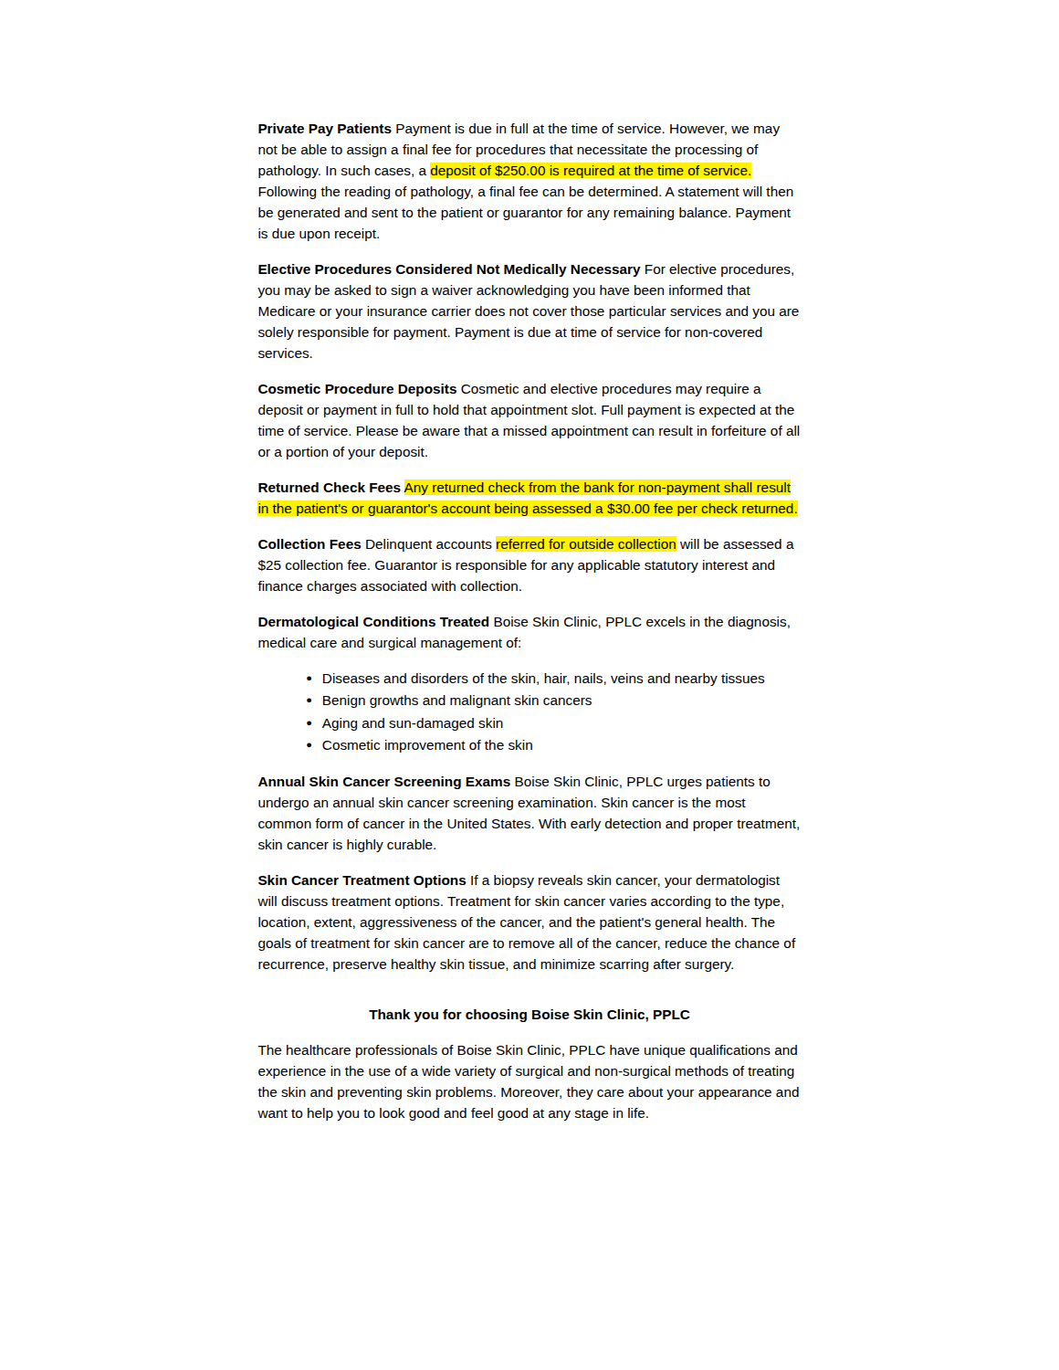Private Pay Patients Payment is due in full at the time of service. However, we may not be able to assign a final fee for procedures that necessitate the processing of pathology. In such cases, a deposit of $250.00 is required at the time of service. Following the reading of pathology, a final fee can be determined. A statement will then be generated and sent to the patient or guarantor for any remaining balance. Payment is due upon receipt.
Elective Procedures Considered Not Medically Necessary For elective procedures, you may be asked to sign a waiver acknowledging you have been informed that Medicare or your insurance carrier does not cover those particular services and you are solely responsible for payment. Payment is due at time of service for non-covered services.
Cosmetic Procedure Deposits Cosmetic and elective procedures may require a deposit or payment in full to hold that appointment slot. Full payment is expected at the time of service. Please be aware that a missed appointment can result in forfeiture of all or a portion of your deposit.
Returned Check Fees Any returned check from the bank for non-payment shall result in the patient's or guarantor's account being assessed a $30.00 fee per check returned.
Collection Fees Delinquent accounts referred for outside collection will be assessed a $25 collection fee. Guarantor is responsible for any applicable statutory interest and finance charges associated with collection.
Dermatological Conditions Treated Boise Skin Clinic, PPLC excels in the diagnosis, medical care and surgical management of:
Diseases and disorders of the skin, hair, nails, veins and nearby tissues
Benign growths and malignant skin cancers
Aging and sun-damaged skin
Cosmetic improvement of the skin
Annual Skin Cancer Screening Exams Boise Skin Clinic, PPLC urges patients to undergo an annual skin cancer screening examination. Skin cancer is the most common form of cancer in the United States. With early detection and proper treatment, skin cancer is highly curable.
Skin Cancer Treatment Options If a biopsy reveals skin cancer, your dermatologist will discuss treatment options. Treatment for skin cancer varies according to the type, location, extent, aggressiveness of the cancer, and the patient's general health. The goals of treatment for skin cancer are to remove all of the cancer, reduce the chance of recurrence, preserve healthy skin tissue, and minimize scarring after surgery.
Thank you for choosing Boise Skin Clinic, PPLC
The healthcare professionals of Boise Skin Clinic, PPLC have unique qualifications and experience in the use of a wide variety of surgical and non-surgical methods of treating the skin and preventing skin problems. Moreover, they care about your appearance and want to help you to look good and feel good at any stage in life.